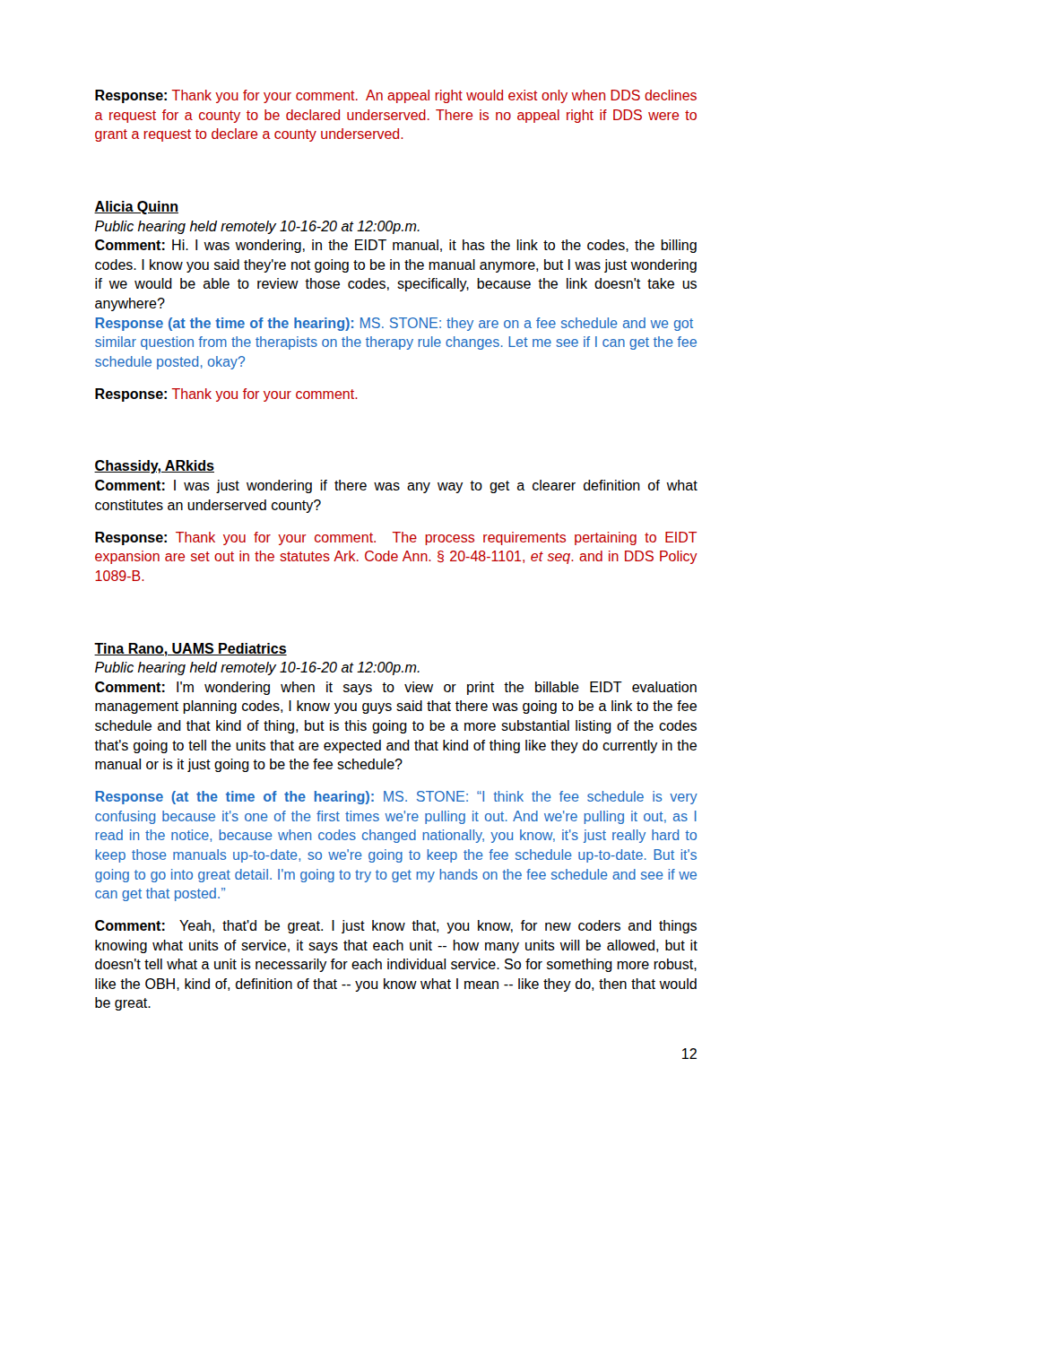Response: Thank you for your comment. An appeal right would exist only when DDS declines a request for a county to be declared underserved. There is no appeal right if DDS were to grant a request to declare a county underserved.
Alicia Quinn
Public hearing held remotely 10-16-20 at 12:00p.m.
Comment: Hi. I was wondering, in the EIDT manual, it has the link to the codes, the billing codes. I know you said they're not going to be in the manual anymore, but I was just wondering if we would be able to review those codes, specifically, because the link doesn't take us anywhere?
Response (at the time of the hearing): MS. STONE: they are on a fee schedule and we got similar question from the therapists on the therapy rule changes. Let me see if I can get the fee schedule posted, okay?
Response: Thank you for your comment.
Chassidy, ARkids
Comment: I was just wondering if there was any way to get a clearer definition of what constitutes an underserved county?
Response: Thank you for your comment. The process requirements pertaining to EIDT expansion are set out in the statutes Ark. Code Ann. § 20-48-1101, et seq. and in DDS Policy 1089-B.
Tina Rano, UAMS Pediatrics
Public hearing held remotely 10-16-20 at 12:00p.m.
Comment: I'm wondering when it says to view or print the billable EIDT evaluation management planning codes, I know you guys said that there was going to be a link to the fee schedule and that kind of thing, but is this going to be a more substantial listing of the codes that's going to tell the units that are expected and that kind of thing like they do currently in the manual or is it just going to be the fee schedule?
Response (at the time of the hearing): MS. STONE: “I think the fee schedule is very confusing because it's one of the first times we're pulling it out. And we're pulling it out, as I read in the notice, because when codes changed nationally, you know, it's just really hard to keep those manuals up-to-date, so we're going to keep the fee schedule up-to-date. But it's going to go into great detail. I'm going to try to get my hands on the fee schedule and see if we can get that posted.”
Comment: Yeah, that'd be great. I just know that, you know, for new coders and things knowing what units of service, it says that each unit -- how many units will be allowed, but it doesn't tell what a unit is necessarily for each individual service. So for something more robust, like the OBH, kind of, definition of that -- you know what I mean -- like they do, then that would be great.
12